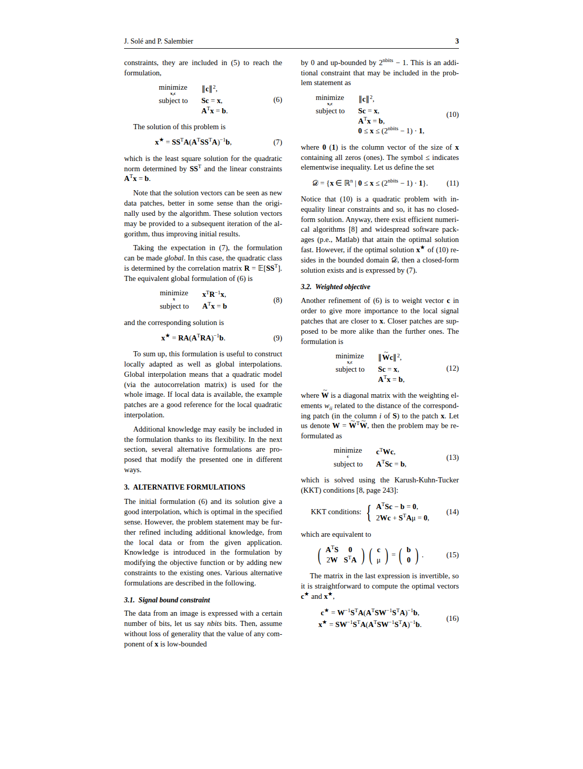J. Solé and P. Salembier 3
constraints, they are included in (5) to reach the formulation,
minimizex,c ∥c∥2, subject to Sc = x, ATx = b. (6)
The solution of this problem is
x★ = SSTA(ATSSTA)−1b, (7)
which is the least square solution for the quadratic norm determined by SST and the linear constraints ATx = b.
Note that the solution vectors can be seen as new data patches, better in some sense than the originally used by the algorithm. These solution vectors may be provided to a subsequent iteration of the algorithm, thus improving initial results.
Taking the expectation in (7), the formulation can be made global. In this case, the quadratic class is determined by the correlation matrix R = 𝔼[SST]. The equivalent global formulation of (6) is
minimizex xTR−1x, subject to ATx = b (8)
and the corresponding solution is
x★ = RA(ATRA)−1b. (9)
To sum up, this formulation is useful to construct locally adapted as well as global interpolations. Global interpolation means that a quadratic model (via the autocorrelation matrix) is used for the whole image. If local data is available, the example patches are a good reference for the local quadratic interpolation.
Additional knowledge may easily be included in the formulation thanks to its flexibility. In the next section, several alternative formulations are proposed that modify the presented one in different ways.
3. ALTERNATIVE FORMULATIONS
The initial formulation (6) and its solution give a good interpolation, which is optimal in the specified sense. However, the problem statement may be further refined including additional knowledge, from the local data or from the given application. Knowledge is introduced in the formulation by modifying the objective function or by adding new constraints to the existing ones. Various alternative formulations are described in the following.
3.1. Signal bound constraint
The data from an image is expressed with a certain number of bits, let us say nbits bits. Then, assume without loss of generality that the value of any component of x is low-bounded
by 0 and up-bounded by 2nbits − 1. This is an additional constraint that may be included in the problem statement as
minimizex,c ∥c∥2, subject to Sc = x, ATx = b, 0 ≤ x ≤ (2nbits − 1) · 1, (10)
where 0 (1) is the column vector of the size of x containing all zeros (ones). The symbol ≤ indicates elementwise inequality. Let us define the set
𝒟 = {x ∈ ℝn | 0 ≤ x ≤ (2nbits − 1) · 1}. (11)
Notice that (10) is a quadratic problem with inequality linear constraints and so, it has no closed-form solution. Anyway, there exist efficient numerical algorithms [8] and widespread software packages (p.e., Matlab) that attain the optimal solution fast. However, if the optimal solution x★ of (10) resides in the bounded domain 𝒟, then a closed-form solution exists and is expressed by (7).
3.2. Weighted objective
Another refinement of (6) is to weight vector c in order to give more importance to the local signal patches that are closer to x. Closer patches are supposed to be more alike than the further ones. The formulation is
minimizex,c ∥Wc∥2, subject to Sc = x, ATx = b, (12)
where W is a diagonal matrix with the weighting elements wii related to the distance of the corresponding patch (in the column i of S) to the patch x. Let us denote W = WTW, then the problem may be reformulated as
minimizec cTWc, subject to ATSc = b, (13)
which is solved using the Karush-Kuhn-Tucker (KKT) conditions [8, page 243]:
KKT conditions: { ATSc − b = 0, 2Wc + STAμ = 0, (14)
which are equivalent to
(
| A T S | 0 |
| 2 W | S T A |
) (
| c |
| μ |
) = (
| b |
| 0 |
) . (15)
The matrix in the last expression is invertible, so it is straightforward to compute the optimal vectors c★ and x★,
c★ = W−1STA(ATSW−1STA)−1b, x★ = SW−1STA(ATSW−1STA)−1b. (16)